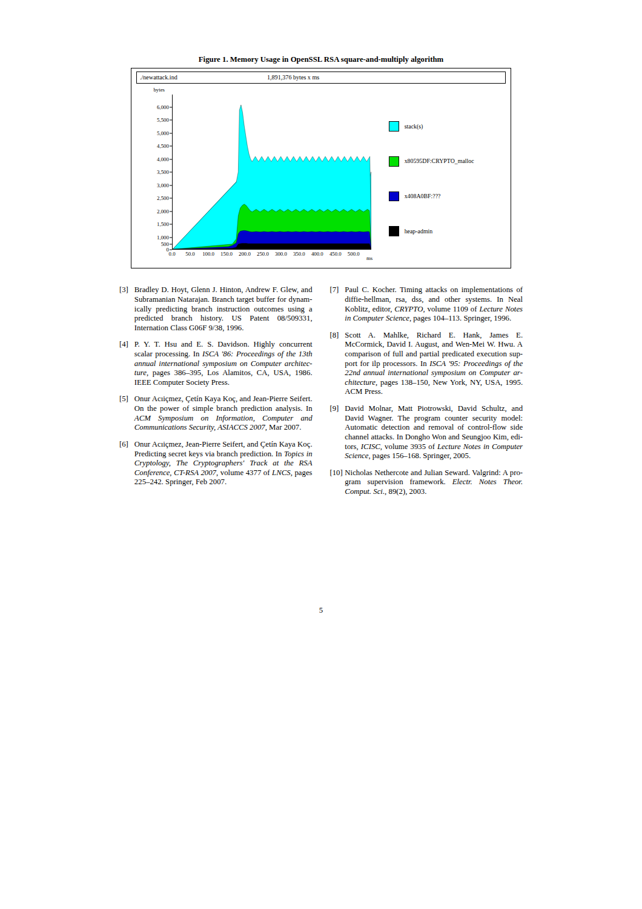Figure 1. Memory Usage in OpenSSL RSA square-and-multiply algorithm
./newattack.ind 1,891,376 bytes x ms
bytes
6,000
5,500
5,000
4,500
4,000
3,500
3,000
2,500
2,000
1,500
1,000
500
0
0.0 50.0 100.0 150.0 200.0 250.0 300.0 350.0 400.0 450.0 500.0 ms
stack(s)
x80595DF:CRYPTO_malloc
x408A0BF:???
heap-admin
[3]
Bradley D. Hoyt, Glenn J. Hinton, Andrew F. Glew, and Subramanian Natarajan. Branch target buffer for dynamically predicting branch instruction outcomes using a predicted branch history. US Patent 08/509331, Internation Class G06F 9/38, 1996.
[4]
P. Y. T. Hsu and E. S. Davidson. Highly concurrent scalar processing. In ISCA '86: Proceedings of the 13th annual international symposium on Computer architecture, pages 386–395, Los Alamitos, CA, USA, 1986. IEEE Computer Society Press.
[5]
Onur Acıiçmez, Çetín Kaya Koç, and Jean-Pierre Seifert. On the power of simple branch prediction analysis. In ACM Symposium on Information, Computer and Communications Security, ASIACCS 2007, Mar 2007.
[6]
Onur Acıiçmez, Jean-Pierre Seifert, and Çetín Kaya Koç. Predicting secret keys via branch prediction. In Topics in Cryptology, The Cryptographers' Track at the RSA Conference, CT-RSA 2007, volume 4377 of LNCS, pages 225–242. Springer, Feb 2007.
[7]
Paul C. Kocher. Timing attacks on implementations of diffie-hellman, rsa, dss, and other systems. In Neal Koblitz, editor, CRYPTO, volume 1109 of Lecture Notes in Computer Science, pages 104–113. Springer, 1996.
[8]
Scott A. Mahlke, Richard E. Hank, James E. McCormick, David I. August, and Wen-Mei W. Hwu. A comparison of full and partial predicated execution support for ilp processors. In ISCA '95: Proceedings of the 22nd annual international symposium on Computer architecture, pages 138–150, New York, NY, USA, 1995. ACM Press.
[9]
David Molnar, Matt Piotrowski, David Schultz, and David Wagner. The program counter security model: Automatic detection and removal of control-flow side channel attacks. In Dongho Won and Seungjoo Kim, editors, ICISC, volume 3935 of Lecture Notes in Computer Science, pages 156–168. Springer, 2005.
[10]
Nicholas Nethercote and Julian Seward. Valgrind: A program supervision framework. Electr. Notes Theor. Comput. Sci., 89(2), 2003.
5